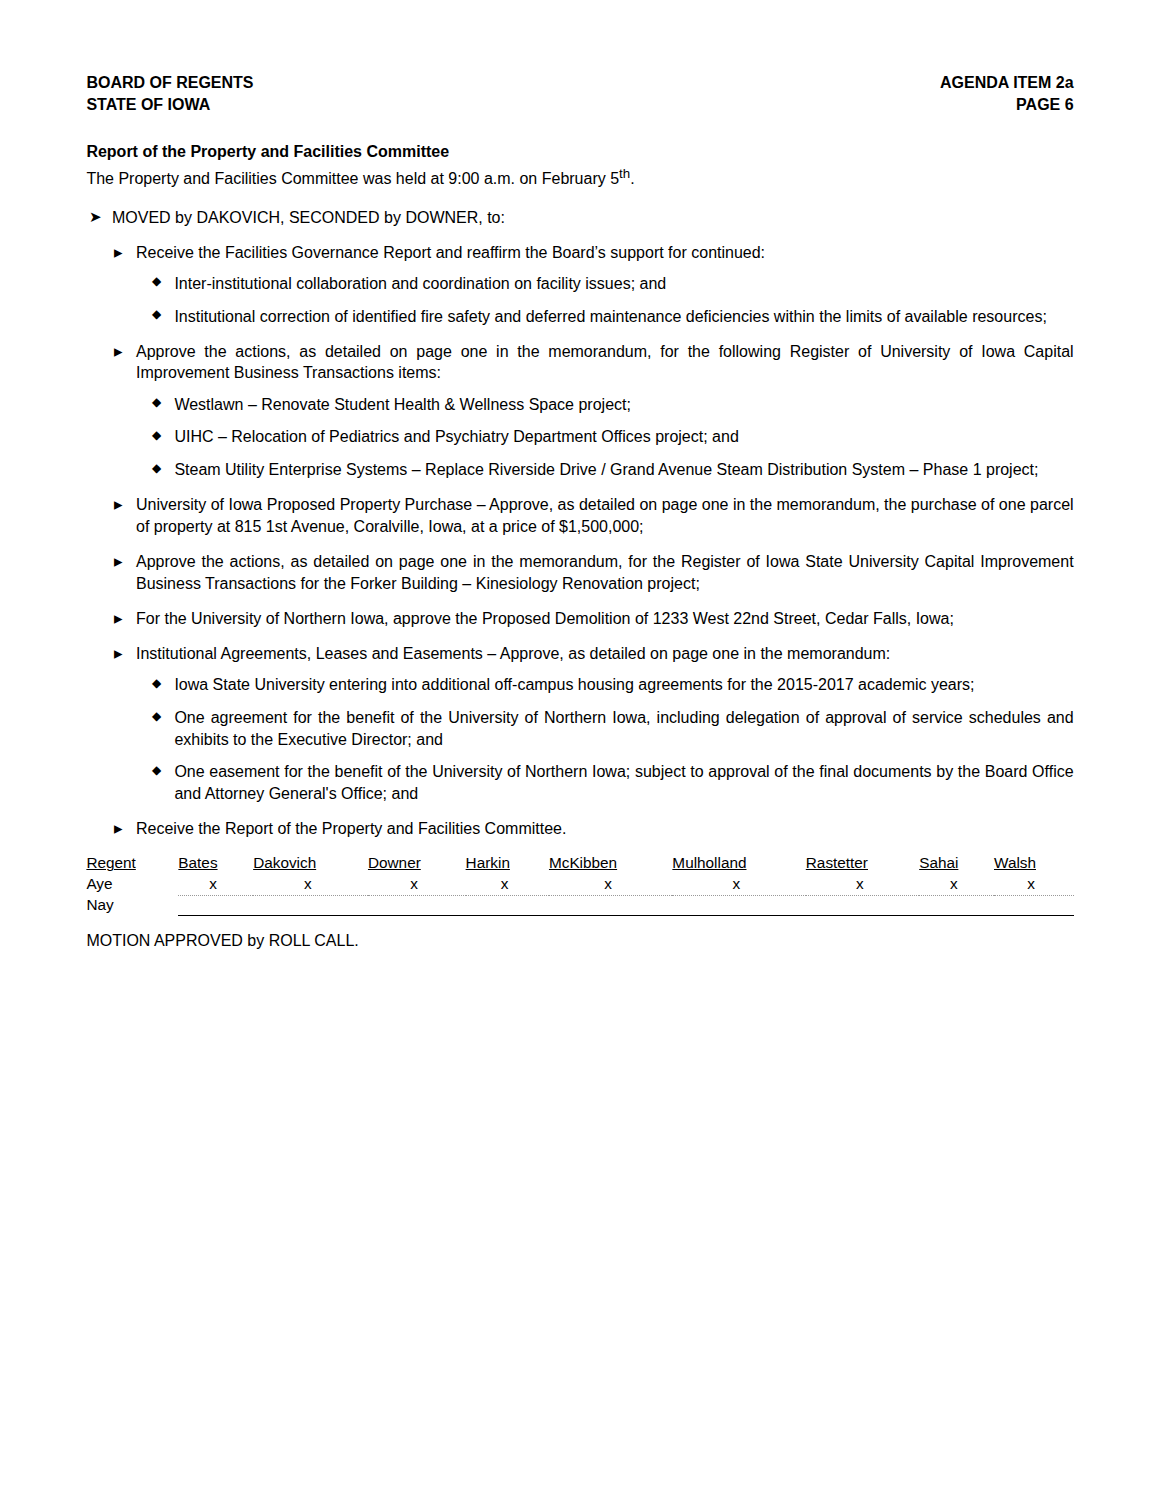BOARD OF REGENTS STATE OF IOWA
AGENDA ITEM 2a PAGE 6
Report of the Property and Facilities Committee
The Property and Facilities Committee was held at 9:00 a.m. on February 5th.
MOVED by DAKOVICH, SECONDED by DOWNER, to:
Receive the Facilities Governance Report and reaffirm the Board’s support for continued:
Inter-institutional collaboration and coordination on facility issues; and
Institutional correction of identified fire safety and deferred maintenance deficiencies within the limits of available resources;
Approve the actions, as detailed on page one in the memorandum, for the following Register of University of Iowa Capital Improvement Business Transactions items:
Westlawn – Renovate Student Health & Wellness Space project;
UIHC – Relocation of Pediatrics and Psychiatry Department Offices project; and
Steam Utility Enterprise Systems – Replace Riverside Drive / Grand Avenue Steam Distribution System – Phase 1 project;
University of Iowa Proposed Property Purchase – Approve, as detailed on page one in the memorandum, the purchase of one parcel of property at 815 1st Avenue, Coralville, Iowa, at a price of $1,500,000;
Approve the actions, as detailed on page one in the memorandum, for the Register of Iowa State University Capital Improvement Business Transactions for the Forker Building – Kinesiology Renovation project;
For the University of Northern Iowa, approve the Proposed Demolition of 1233 West 22nd Street, Cedar Falls, Iowa;
Institutional Agreements, Leases and Easements – Approve, as detailed on page one in the memorandum:
Iowa State University entering into additional off-campus housing agreements for the 2015-2017 academic years;
One agreement for the benefit of the University of Northern Iowa, including delegation of approval of service schedules and exhibits to the Executive Director; and
One easement for the benefit of the University of Northern Iowa; subject to approval of the final documents by the Board Office and Attorney General's Office; and
Receive the Report of the Property and Facilities Committee.
| Regent | Bates | Dakovich | Downer | Harkin | McKibben | Mulholland | Rastetter | Sahai | Walsh |
| --- | --- | --- | --- | --- | --- | --- | --- | --- | --- |
| Aye | x | x | x | x | x | x | x | x | x |
| Nay | | | | | | | | | |
MOTION APPROVED by ROLL CALL.